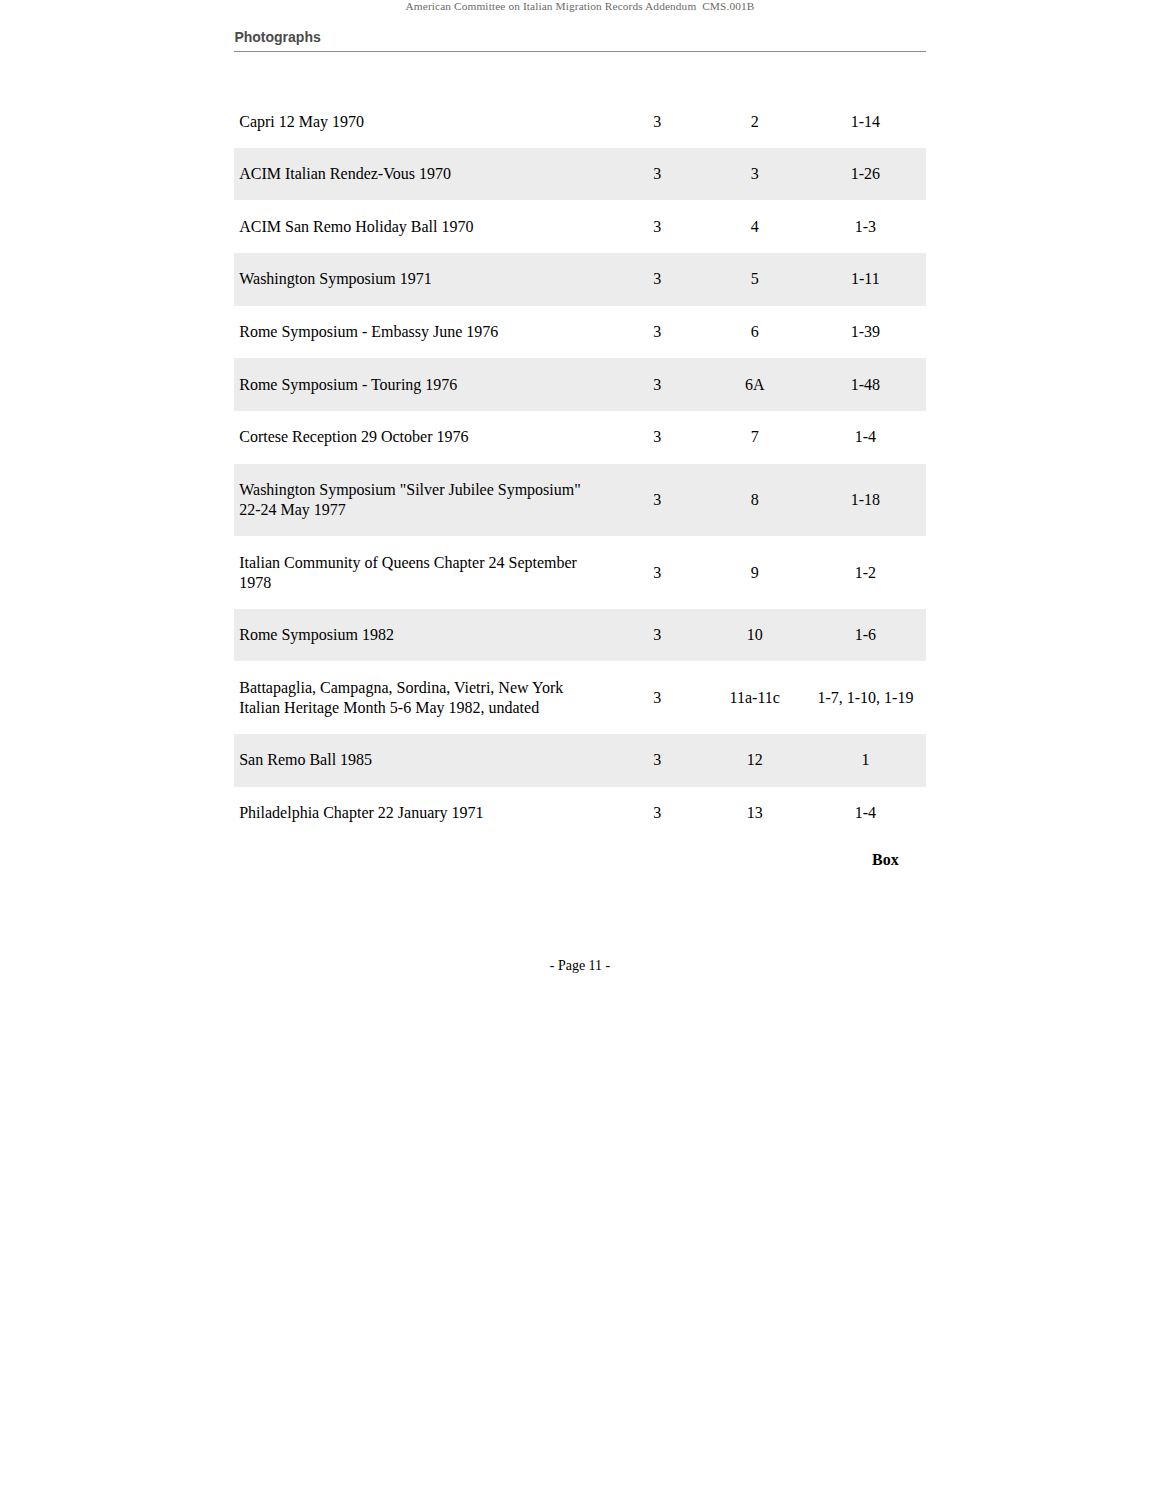American Committee on Italian Migration Records Addendum CMS.001B
Photographs
| Capri 12 May 1970 | 3 | 2 | 1-14 |
| ACIM Italian Rendez-Vous 1970 | 3 | 3 | 1-26 |
| ACIM San Remo Holiday Ball 1970 | 3 | 4 | 1-3 |
| Washington Symposium 1971 | 3 | 5 | 1-11 |
| Rome Symposium - Embassy June 1976 | 3 | 6 | 1-39 |
| Rome Symposium - Touring 1976 | 3 | 6A | 1-48 |
| Cortese Reception 29 October 1976 | 3 | 7 | 1-4 |
| Washington Symposium "Silver Jubilee Symposium" 22-24 May 1977 | 3 | 8 | 1-18 |
| Italian Community of Queens Chapter 24 September 1978 | 3 | 9 | 1-2 |
| Rome Symposium 1982 | 3 | 10 | 1-6 |
| Battapaglia, Campagna, Sordina, Vietri, New York Italian Heritage Month 5-6 May 1982, undated | 3 | 11a-11c | 1-7, 1-10, 1-19 |
| San Remo Ball 1985 | 3 | 12 | 1 |
| Philadelphia Chapter 22 January 1971 | 3 | 13 | 1-4 |
Box
- Page 11 -